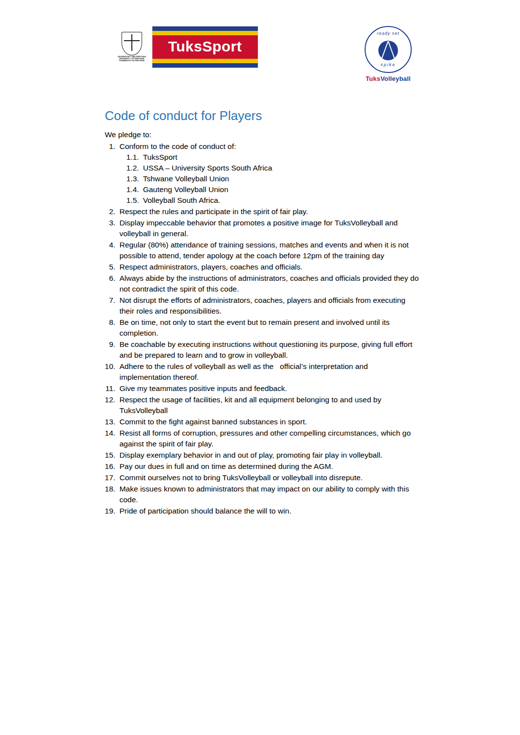Universiteit van Pretoria
University of Pretoria
Yunibesithi ya Pretoria
TuksSport
ready set
spike
Tuks Volleyball
Code of conduct for Players
We pledge to:
Conform to the code of conduct of:
TuksSport
USSA – University Sports South Africa
Tshwane Volleyball Union
Gauteng Volleyball Union
Volleyball South Africa.
Respect the rules and participate in the spirit of fair play.
Display impeccable behavior that promotes a positive image for TuksVolleyball and volleyball in general.
Regular (80%) attendance of training sessions, matches and events and when it is not possible to attend, tender apology at the coach before 12pm of the training day
Respect administrators, players, coaches and officials.
Always abide by the instructions of administrators, coaches and officials provided they do not contradict the spirit of this code.
Not disrupt the efforts of administrators, coaches, players and officials from executing their roles and responsibilities.
Be on time, not only to start the event but to remain present and involved until its completion.
Be coachable by executing instructions without questioning its purpose, giving full effort and be prepared to learn and to grow in volleyball.
Adhere to the rules of volleyball as well as the official’s interpretation and implementation thereof.
Give my teammates positive inputs and feedback.
Respect the usage of facilities, kit and all equipment belonging to and used by TuksVolleyball
Commit to the fight against banned substances in sport.
Resist all forms of corruption, pressures and other compelling circumstances, which go against the spirit of fair play.
Display exemplary behavior in and out of play, promoting fair play in volleyball.
Pay our dues in full and on time as determined during the AGM.
Commit ourselves not to bring TuksVolleyball or volleyball into disrepute.
Make issues known to administrators that may impact on our ability to comply with this code.
Pride of participation should balance the will to win.